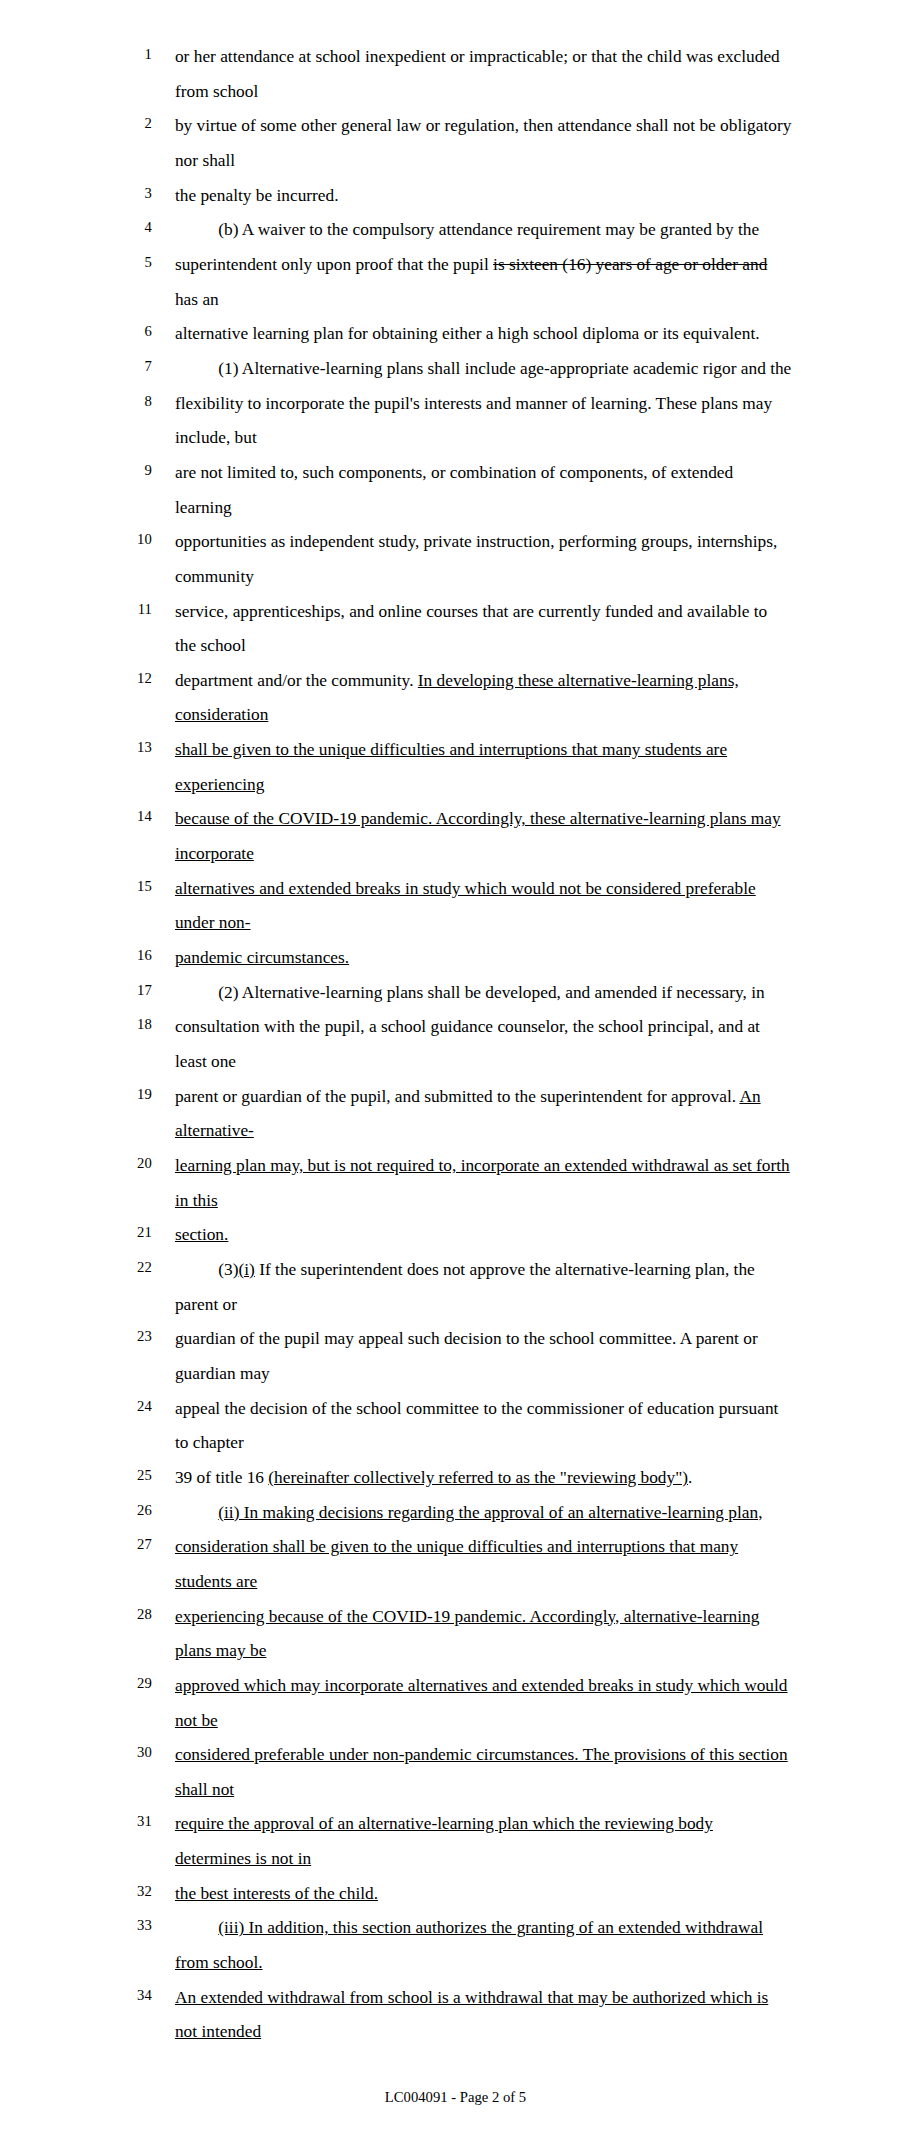or her attendance at school inexpedient or impracticable; or that the child was excluded from school
by virtue of some other general law or regulation, then attendance shall not be obligatory nor shall
the penalty be incurred.
(b) A waiver to the compulsory attendance requirement may be granted by the
superintendent only upon proof that the pupil is sixteen (16) years of age or older and has an
alternative learning plan for obtaining either a high school diploma or its equivalent.
(1) Alternative-learning plans shall include age-appropriate academic rigor and the
flexibility to incorporate the pupil's interests and manner of learning. These plans may include, but
are not limited to, such components, or combination of components, of extended learning
opportunities as independent study, private instruction, performing groups, internships, community
service, apprenticeships, and online courses that are currently funded and available to the school
department and/or the community. In developing these alternative-learning plans, consideration
shall be given to the unique difficulties and interruptions that many students are experiencing
because of the COVID-19 pandemic. Accordingly, these alternative-learning plans may incorporate
alternatives and extended breaks in study which would not be considered preferable under non-
pandemic circumstances.
(2) Alternative-learning plans shall be developed, and amended if necessary, in
consultation with the pupil, a school guidance counselor, the school principal, and at least one
parent or guardian of the pupil, and submitted to the superintendent for approval. An alternative-
learning plan may, but is not required to, incorporate an extended withdrawal as set forth in this
section.
(3)(i) If the superintendent does not approve the alternative-learning plan, the parent or
guardian of the pupil may appeal such decision to the school committee. A parent or guardian may
appeal the decision of the school committee to the commissioner of education pursuant to chapter
39 of title 16 (hereinafter collectively referred to as the "reviewing body").
(ii) In making decisions regarding the approval of an alternative-learning plan,
consideration shall be given to the unique difficulties and interruptions that many students are
experiencing because of the COVID-19 pandemic. Accordingly, alternative-learning plans may be
approved which may incorporate alternatives and extended breaks in study which would not be
considered preferable under non-pandemic circumstances. The provisions of this section shall not
require the approval of an alternative-learning plan which the reviewing body determines is not in
the best interests of the child.
(iii) In addition, this section authorizes the granting of an extended withdrawal from school.
An extended withdrawal from school is a withdrawal that may be authorized which is not intended
LC004091 - Page 2 of 5